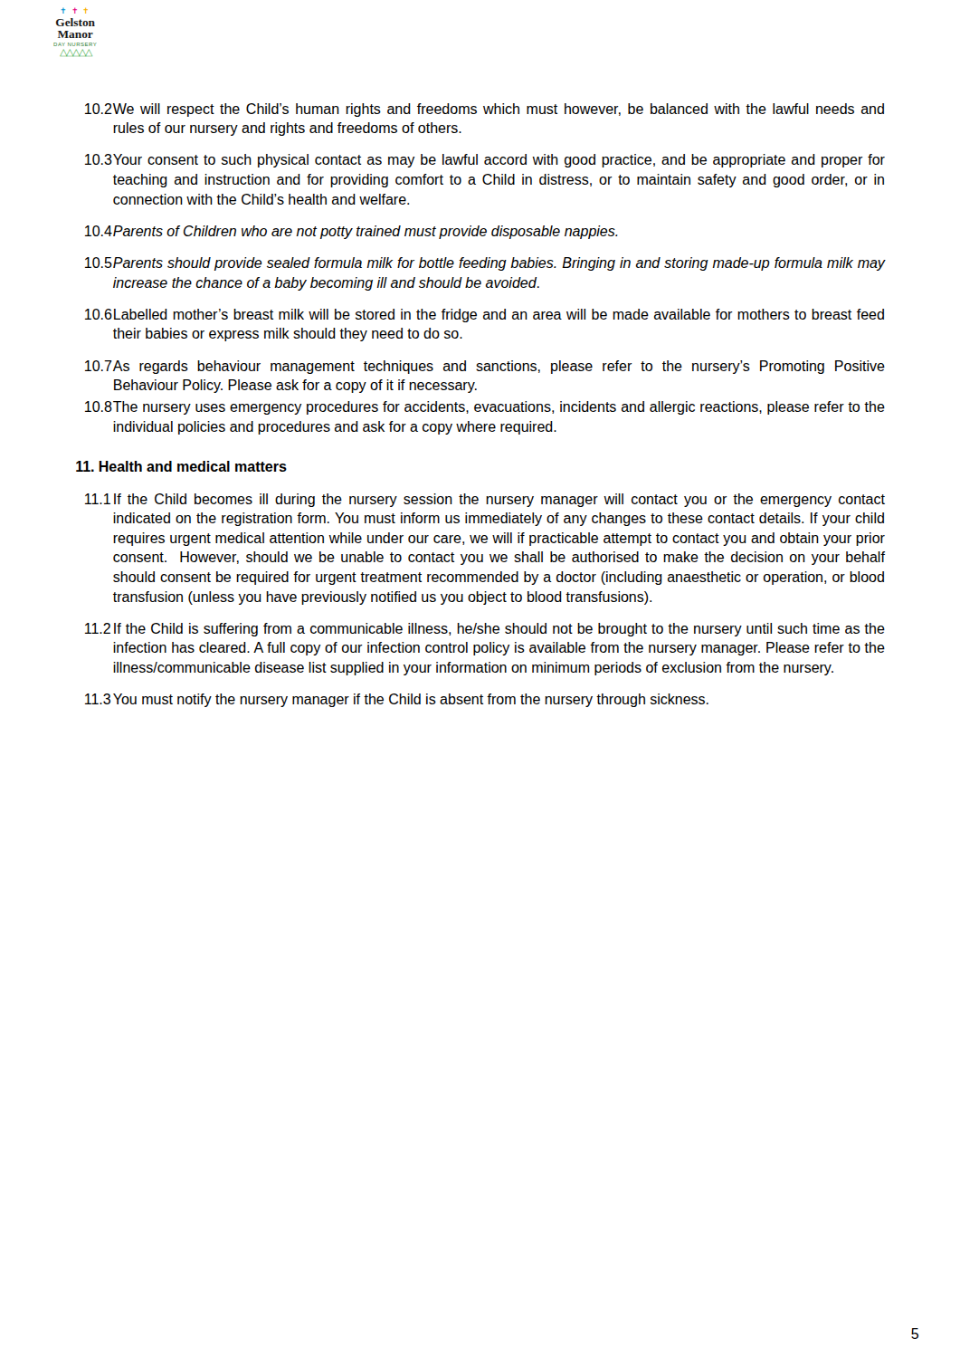✝ ✝ ✝
Gelston
Manor
DAY NURSERY
△△△△△
10.2 We will respect the Child’s human rights and freedoms which must however, be balanced with the lawful needs and rules of our nursery and rights and freedoms of others.
10.3 Your consent to such physical contact as may be lawful accord with good practice, and be appropriate and proper for teaching and instruction and for providing comfort to a Child in distress, or to maintain safety and good order, or in connection with the Child’s health and welfare.
10.4 Parents of Children who are not potty trained must provide disposable nappies.
10.5 Parents should provide sealed formula milk for bottle feeding babies. Bringing in and storing made-up formula milk may increase the chance of a baby becoming ill and should be avoided.
10.6 Labelled mother’s breast milk will be stored in the fridge and an area will be made available for mothers to breast feed their babies or express milk should they need to do so.
10.7 As regards behaviour management techniques and sanctions, please refer to the nursery’s Promoting Positive Behaviour Policy. Please ask for a copy of it if necessary.
10.8 The nursery uses emergency procedures for accidents, evacuations, incidents and allergic reactions, please refer to the individual policies and procedures and ask for a copy where required.
11. Health and medical matters
11.1 If the Child becomes ill during the nursery session the nursery manager will contact you or the emergency contact indicated on the registration form. You must inform us immediately of any changes to these contact details. If your child requires urgent medical attention while under our care, we will if practicable attempt to contact you and obtain your prior consent. However, should we be unable to contact you we shall be authorised to make the decision on your behalf should consent be required for urgent treatment recommended by a doctor (including anaesthetic or operation, or blood transfusion (unless you have previously notified us you object to blood transfusions).
11.2 If the Child is suffering from a communicable illness, he/she should not be brought to the nursery until such time as the infection has cleared. A full copy of our infection control policy is available from the nursery manager. Please refer to the illness/communicable disease list supplied in your information on minimum periods of exclusion from the nursery.
11.3 You must notify the nursery manager if the Child is absent from the nursery through sickness.
5